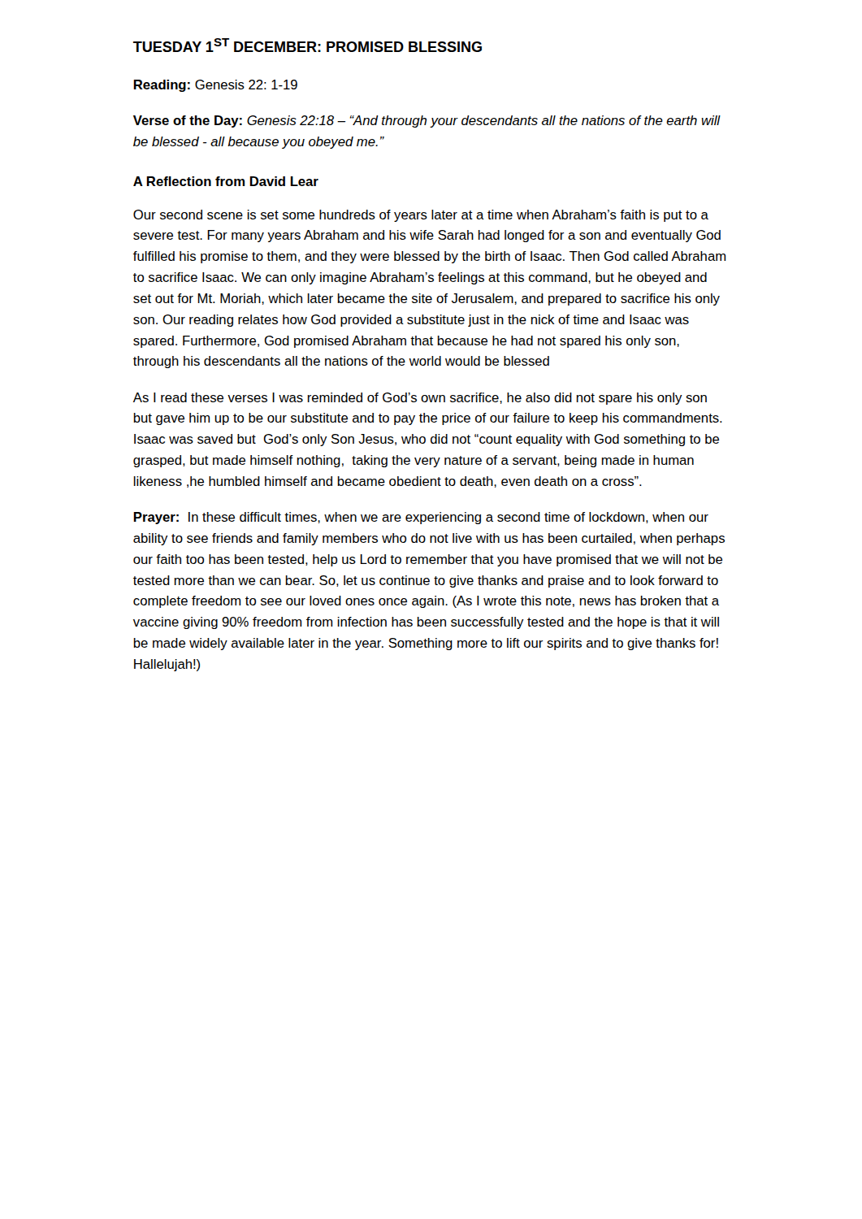TUESDAY 1ST DECEMBER: PROMISED BLESSING
Reading: Genesis 22: 1-19
Verse of the Day: Genesis 22:18 – “And through your descendants all the nations of the earth will be blessed - all because you obeyed me.”
A Reflection from David Lear
Our second scene is set some hundreds of years later at a time when Abraham’s faith is put to a severe test. For many years Abraham and his wife Sarah had longed for a son and eventually God fulfilled his promise to them, and they were blessed by the birth of Isaac. Then God called Abraham to sacrifice Isaac. We can only imagine Abraham’s feelings at this command, but he obeyed and set out for Mt. Moriah, which later became the site of Jerusalem, and prepared to sacrifice his only son. Our reading relates how God provided a substitute just in the nick of time and Isaac was spared. Furthermore, God promised Abraham that because he had not spared his only son, through his descendants all the nations of the world would be blessed
As I read these verses I was reminded of God’s own sacrifice, he also did not spare his only son but gave him up to be our substitute and to pay the price of our failure to keep his commandments. Isaac was saved but God’s only Son Jesus, who did not “count equality with God something to be grasped, but made himself nothing, taking the very nature of a servant, being made in human likeness ,he humbled himself and became obedient to death, even death on a cross”.
Prayer: In these difficult times, when we are experiencing a second time of lockdown, when our ability to see friends and family members who do not live with us has been curtailed, when perhaps our faith too has been tested, help us Lord to remember that you have promised that we will not be tested more than we can bear. So, let us continue to give thanks and praise and to look forward to complete freedom to see our loved ones once again. (As I wrote this note, news has broken that a vaccine giving 90% freedom from infection has been successfully tested and the hope is that it will be made widely available later in the year. Something more to lift our spirits and to give thanks for! Hallelujah!)